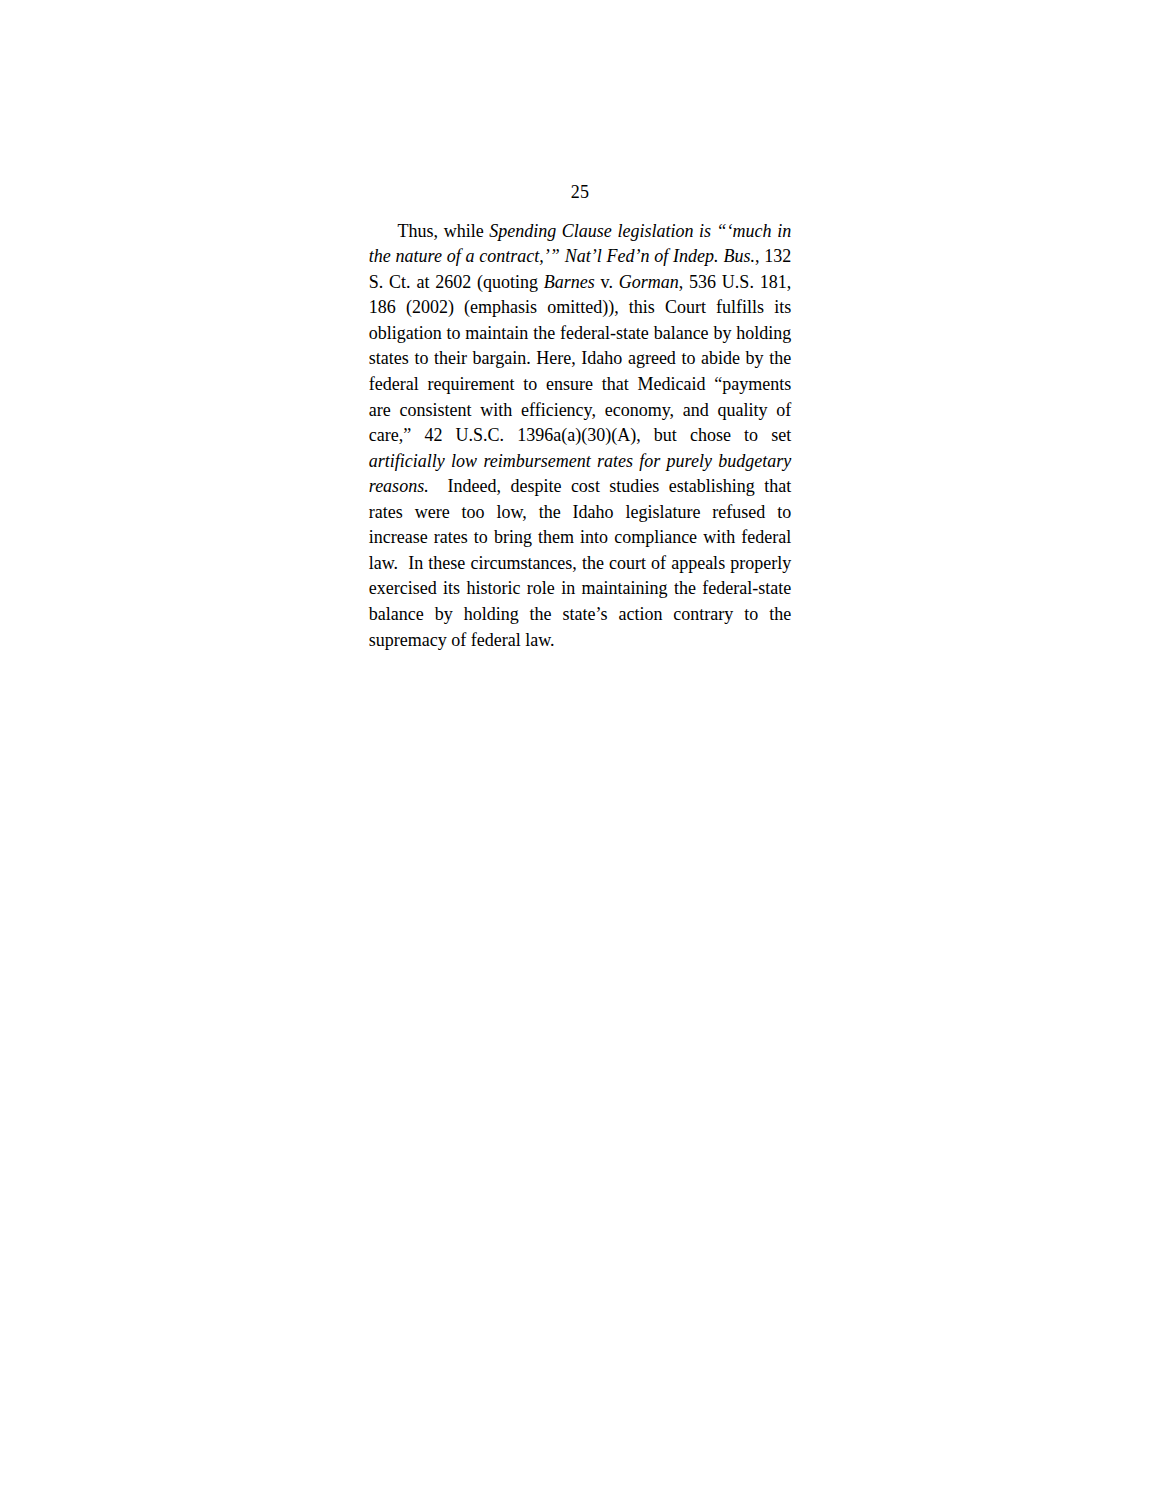25
Thus, while Spending Clause legislation is “‘much in the nature of a contract,’” Nat’l Fed’n of Indep. Bus., 132 S. Ct. at 2602 (quoting Barnes v. Gorman, 536 U.S. 181, 186 (2002) (emphasis omitted)), this Court fulfills its obligation to maintain the federal-state balance by holding states to their bargain. Here, Idaho agreed to abide by the federal requirement to ensure that Medicaid “payments are consistent with efficiency, economy, and quality of care,” 42 U.S.C. 1396a(a)(30)(A), but chose to set artificially low reimbursement rates for purely budgetary reasons. Indeed, despite cost studies establishing that rates were too low, the Idaho legislature refused to increase rates to bring them into compliance with federal law. In these circumstances, the court of appeals properly exercised its historic role in maintaining the federal-state balance by holding the state’s action contrary to the supremacy of federal law.